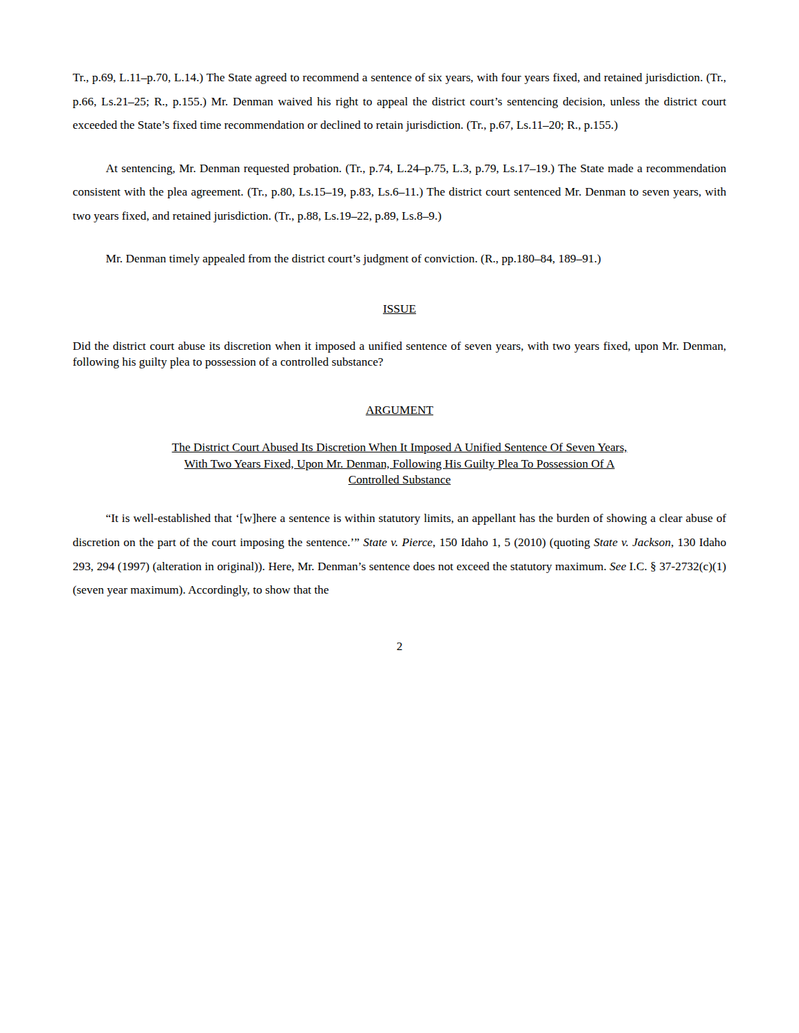Tr., p.69, L.11–p.70, L.14.) The State agreed to recommend a sentence of six years, with four years fixed, and retained jurisdiction. (Tr., p.66, Ls.21–25; R., p.155.) Mr. Denman waived his right to appeal the district court’s sentencing decision, unless the district court exceeded the State’s fixed time recommendation or declined to retain jurisdiction. (Tr., p.67, Ls.11–20; R., p.155.)
At sentencing, Mr. Denman requested probation. (Tr., p.74, L.24–p.75, L.3, p.79, Ls.17–19.) The State made a recommendation consistent with the plea agreement. (Tr., p.80, Ls.15–19, p.83, Ls.6–11.) The district court sentenced Mr. Denman to seven years, with two years fixed, and retained jurisdiction. (Tr., p.88, Ls.19–22, p.89, Ls.8–9.)
Mr. Denman timely appealed from the district court’s judgment of conviction. (R., pp.180–84, 189–91.)
ISSUE
Did the district court abuse its discretion when it imposed a unified sentence of seven years, with two years fixed, upon Mr. Denman, following his guilty plea to possession of a controlled substance?
ARGUMENT
The District Court Abused Its Discretion When It Imposed A Unified Sentence Of Seven Years,
With Two Years Fixed, Upon Mr. Denman, Following His Guilty Plea To Possession Of A
Controlled Substance
“It is well-established that ‘[w]here a sentence is within statutory limits, an appellant has the burden of showing a clear abuse of discretion on the part of the court imposing the sentence.’” State v. Pierce, 150 Idaho 1, 5 (2010) (quoting State v. Jackson, 130 Idaho 293, 294 (1997) (alteration in original)). Here, Mr. Denman’s sentence does not exceed the statutory maximum. See I.C. § 37-2732(c)(1) (seven year maximum). Accordingly, to show that the
2